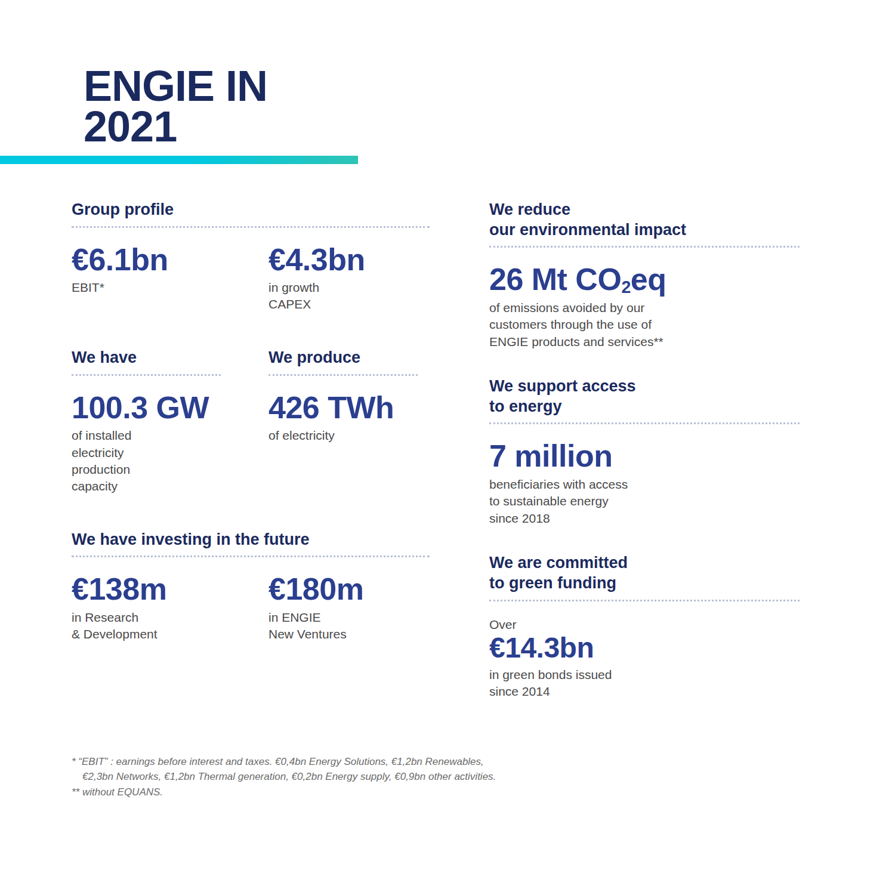Engie in 2021
Group profile
€6.1bn
EBIT*
€4.3bn
in growth
CAPEX
We have
100.3 GW
of installed
electricity
production
capacity
We produce
426 TWh
of electricity
We have investing in the future
€138m
in Research
& Development
€180m
in ENGIE
New Ventures
We reduce
our environmental impact
26 Mt CO2eq
of emissions avoided by our
customers through the use of
ENGIE products and services**
We support access
to energy
7 million
beneficiaries with access
to sustainable energy
since 2018
We are committed
to green funding
Over
€14.3bn
in green bonds issued
since 2014
* “EBIT” : earnings before interest and taxes. €0,4bn Energy Solutions, €1,2bn Renewables,
€2,3bn Networks, €1,2bn Thermal generation, €0,2bn Energy supply, €0,9bn other activities.
** without EQUANS.